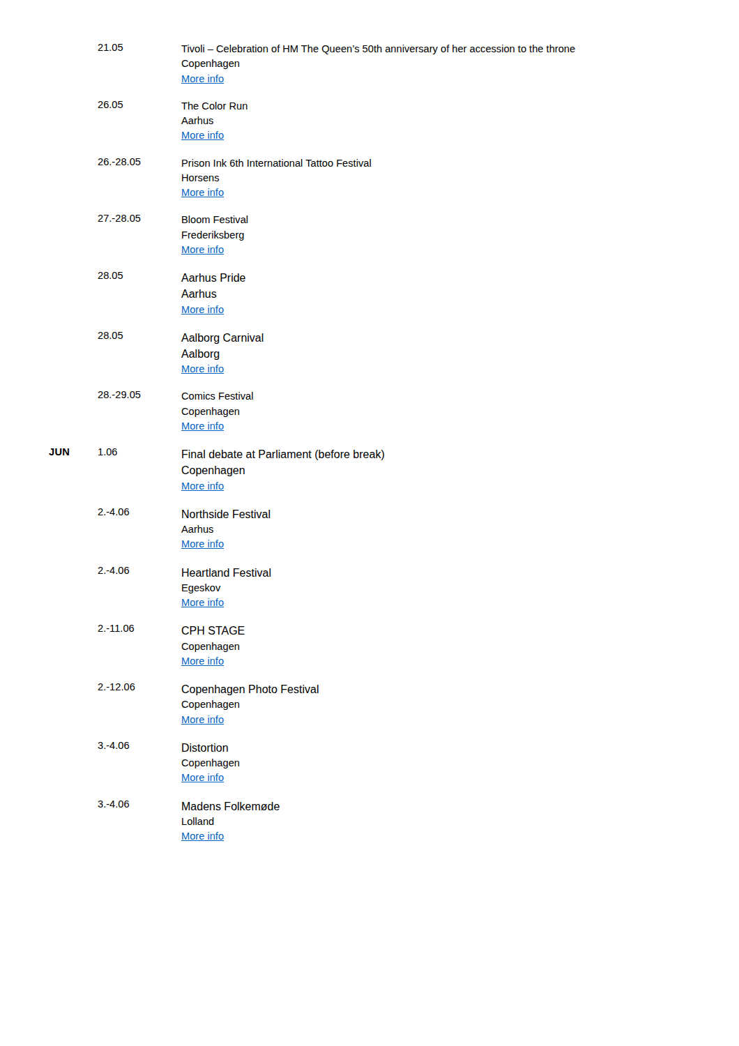| | 21.05 | Tivoli – Celebration of HM The Queen’s 50th anniversary of her accession to the throne Copenhagen More info |
| | 26.05 | The Color Run Aarhus More info |
| | 26.-28.05 | Prison Ink 6th International Tattoo Festival Horsens More info |
| | 27.-28.05 | Bloom Festival Frederiksberg More info |
| | 28.05 | Aarhus Pride Aarhus More info |
| | 28.05 | Aalborg Carnival Aalborg More info |
| | 28.-29.05 | Comics Festival Copenhagen More info |
| JUN | 1.06 | Final debate at Parliament (before break) Copenhagen More info |
| | 2.-4.06 | Northside Festival Aarhus More info |
| | 2.-4.06 | Heartland Festival Egeskov More info |
| | 2.-11.06 | CPH STAGE Copenhagen More info |
| | 2.-12.06 | Copenhagen Photo Festival Copenhagen More info |
| | 3.-4.06 | Distortion Copenhagen More info |
| | 3.-4.06 | Madens Folkemøde Lolland More info |